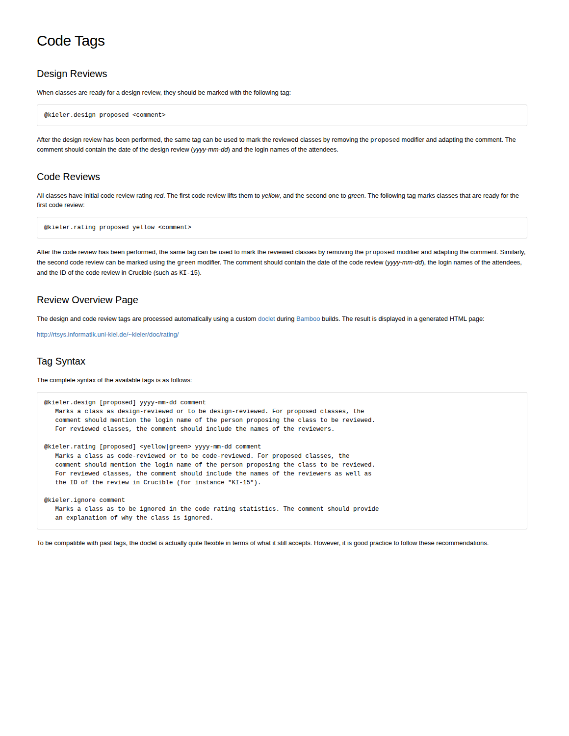Code Tags
Design Reviews
When classes are ready for a design review, they should be marked with the following tag:
@kieler.design proposed <comment>
After the design review has been performed, the same tag can be used to mark the reviewed classes by removing the proposed modifier and adapting the comment. The comment should contain the date of the design review (yyyy-mm-dd) and the login names of the attendees.
Code Reviews
All classes have initial code review rating red. The first code review lifts them to yellow, and the second one to green. The following tag marks classes that are ready for the first code review:
@kieler.rating proposed yellow <comment>
After the code review has been performed, the same tag can be used to mark the reviewed classes by removing the proposed modifier and adapting the comment. Similarly, the second code review can be marked using the green modifier. The comment should contain the date of the code review (yyyy-mm-dd), the login names of the attendees, and the ID of the code review in Crucible (such as KI-15).
Review Overview Page
The design and code review tags are processed automatically using a custom doclet during Bamboo builds. The result is displayed in a generated HTML page:
http://rtsys.informatik.uni-kiel.de/~kieler/doc/rating/
Tag Syntax
The complete syntax of the available tags is as follows:
@kieler.design [proposed] yyyy-mm-dd comment
   Marks a class as design-reviewed or to be design-reviewed. For proposed classes, the
   comment should mention the login name of the person proposing the class to be reviewed.
   For reviewed classes, the comment should include the names of the reviewers.

@kieler.rating [proposed] <yellow|green> yyyy-mm-dd comment
   Marks a class as code-reviewed or to be code-reviewed. For proposed classes, the
   comment should mention the login name of the person proposing the class to be reviewed.
   For reviewed classes, the comment should include the names of the reviewers as well as
   the ID of the review in Crucible (for instance "KI-15").

@kieler.ignore comment
   Marks a class as to be ignored in the code rating statistics. The comment should provide
   an explanation of why the class is ignored.
To be compatible with past tags, the doclet is actually quite flexible in terms of what it still accepts. However, it is good practice to follow these recommendations.